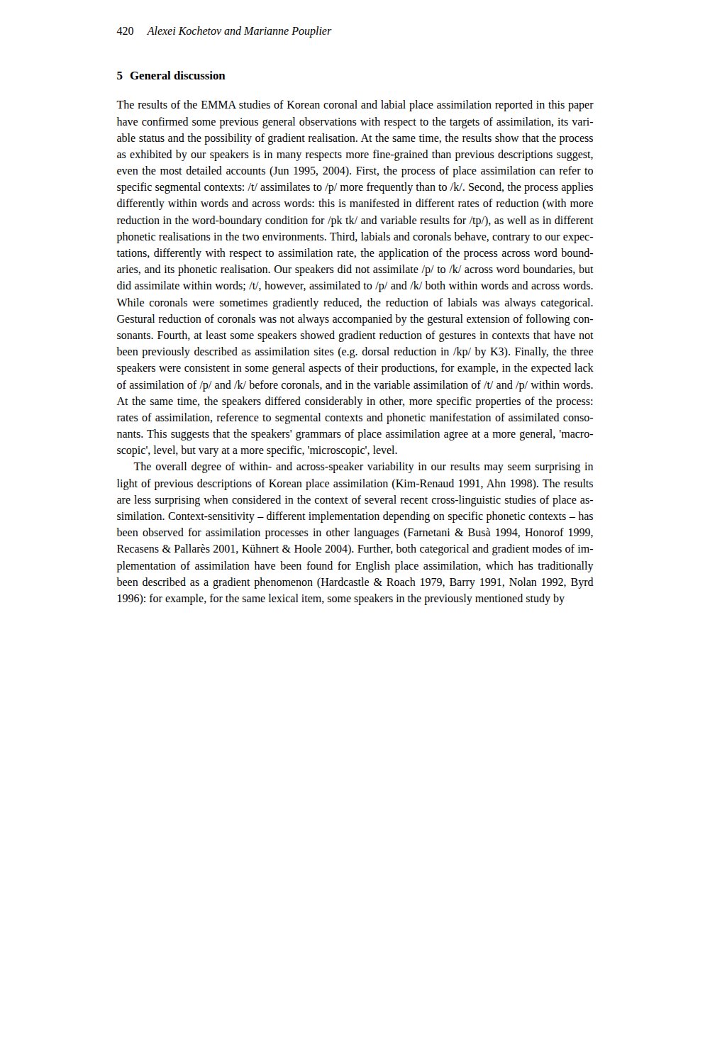420 Alexei Kochetov and Marianne Pouplier
5 General discussion
The results of the EMMA studies of Korean coronal and labial place assimilation reported in this paper have confirmed some previous general observations with respect to the targets of assimilation, its variable status and the possibility of gradient realisation. At the same time, the results show that the process as exhibited by our speakers is in many respects more fine-grained than previous descriptions suggest, even the most detailed accounts (Jun 1995, 2004). First, the process of place assimilation can refer to specific segmental contexts: /t/ assimilates to /p/ more frequently than to /k/. Second, the process applies differently within words and across words: this is manifested in different rates of reduction (with more reduction in the word-boundary condition for /pk tk/ and variable results for /tp/), as well as in different phonetic realisations in the two environments. Third, labials and coronals behave, contrary to our expectations, differently with respect to assimilation rate, the application of the process across word boundaries, and its phonetic realisation. Our speakers did not assimilate /p/ to /k/ across word boundaries, but did assimilate within words; /t/, however, assimilated to /p/ and /k/ both within words and across words. While coronals were sometimes gradiently reduced, the reduction of labials was always categorical. Gestural reduction of coronals was not always accompanied by the gestural extension of following consonants. Fourth, at least some speakers showed gradient reduction of gestures in contexts that have not been previously described as assimilation sites (e.g. dorsal reduction in /kp/ by K3). Finally, the three speakers were consistent in some general aspects of their productions, for example, in the expected lack of assimilation of /p/ and /k/ before coronals, and in the variable assimilation of /t/ and /p/ within words. At the same time, the speakers differed considerably in other, more specific properties of the process: rates of assimilation, reference to segmental contexts and phonetic manifestation of assimilated consonants. This suggests that the speakers' grammars of place assimilation agree at a more general, 'macroscopic', level, but vary at a more specific, 'microscopic', level.
The overall degree of within- and across-speaker variability in our results may seem surprising in light of previous descriptions of Korean place assimilation (Kim-Renaud 1991, Ahn 1998). The results are less surprising when considered in the context of several recent cross-linguistic studies of place assimilation. Context-sensitivity – different implementation depending on specific phonetic contexts – has been observed for assimilation processes in other languages (Farnetani & Busà 1994, Honorof 1999, Recasens & Pallarès 2001, Kühnert & Hoole 2004). Further, both categorical and gradient modes of implementation of assimilation have been found for English place assimilation, which has traditionally been described as a gradient phenomenon (Hardcastle & Roach 1979, Barry 1991, Nolan 1992, Byrd 1996): for example, for the same lexical item, some speakers in the previously mentioned study by